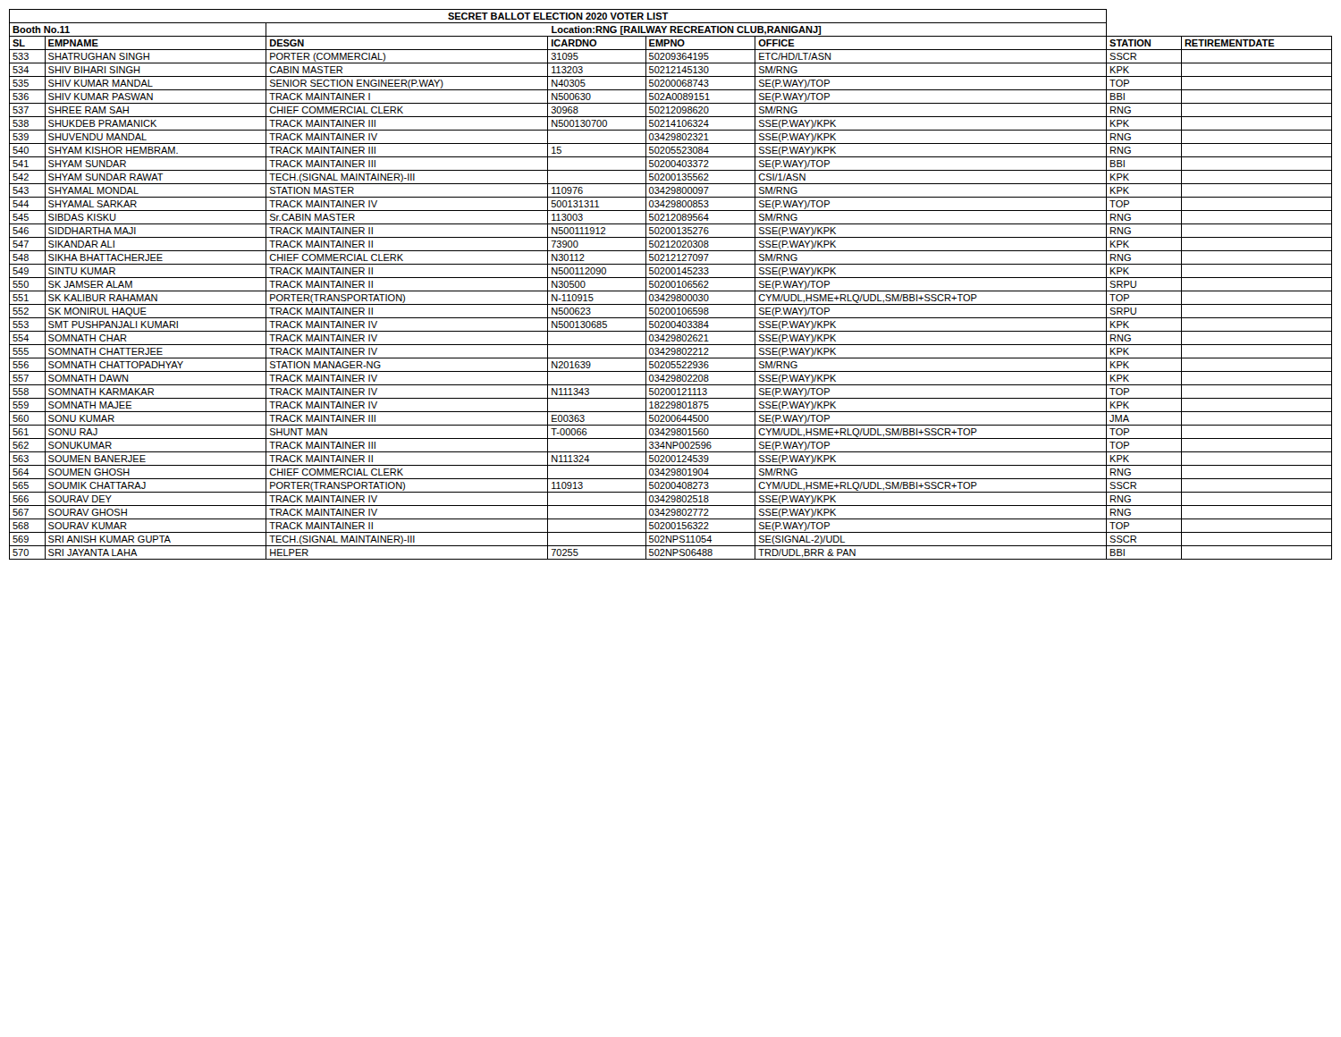| SECRET BALLOT ELECTION 2020 VOTER LIST |
| Booth No.11 | Location:RNG [RAILWAY RECREATION CLUB,RANIGANJ] |
| SL | EMPNAME | DESGN | ICARDNO | EMPNO | OFFICE | STATION | RETIREMENTDATE |
| 533 | SHATRUGHAN SINGH | PORTER (COMMERCIAL) | 31095 | 50209364195 | ETC/HD/LT/ASN | SSCR | |
| 534 | SHIV BIHARI SINGH | CABIN MASTER | 113203 | 50212145130 | SM/RNG | KPK | |
| 535 | SHIV KUMAR MANDAL | SENIOR SECTION ENGINEER(P.WAY) | N40305 | 50200068743 | SE(P.WAY)/TOP | TOP | |
| 536 | SHIV KUMAR PASWAN | TRACK MAINTAINER I | N500630 | 502A0089151 | SE(P.WAY)/TOP | BBI | |
| 537 | SHREE RAM SAH | CHIEF COMMERCIAL CLERK | 30968 | 50212098620 | SM/RNG | RNG | |
| 538 | SHUKDEB PRAMANICK | TRACK MAINTAINER III | N500130700 | 50214106324 | SSE(P.WAY)/KPK | KPK | |
| 539 | SHUVENDU MANDAL | TRACK MAINTAINER IV | | 03429802321 | SSE(P.WAY)/KPK | RNG | |
| 540 | SHYAM KISHOR HEMBRAM. | TRACK MAINTAINER III | 15 | 50205523084 | SSE(P.WAY)/KPK | RNG | |
| 541 | SHYAM SUNDAR | TRACK MAINTAINER III | | 50200403372 | SE(P.WAY)/TOP | BBI | |
| 542 | SHYAM SUNDAR RAWAT | TECH.(SIGNAL MAINTAINER)-III | | 50200135562 | CSI/1/ASN | KPK | |
| 543 | SHYAMAL MONDAL | STATION MASTER | 110976 | 03429800097 | SM/RNG | KPK | |
| 544 | SHYAMAL SARKAR | TRACK MAINTAINER IV | 500131311 | 03429800853 | SE(P.WAY)/TOP | TOP | |
| 545 | SIBDAS KISKU | Sr.CABIN MASTER | 113003 | 50212089564 | SM/RNG | RNG | |
| 546 | SIDDHARTHA MAJI | TRACK MAINTAINER II | N500111912 | 50200135276 | SSE(P.WAY)/KPK | RNG | |
| 547 | SIKANDAR ALI | TRACK MAINTAINER II | 73900 | 50212020308 | SSE(P.WAY)/KPK | KPK | |
| 548 | SIKHA BHATTACHERJEE | CHIEF COMMERCIAL CLERK | N30112 | 50212127097 | SM/RNG | RNG | |
| 549 | SINTU KUMAR | TRACK MAINTAINER II | N500112090 | 50200145233 | SSE(P.WAY)/KPK | KPK | |
| 550 | SK JAMSER ALAM | TRACK MAINTAINER II | N30500 | 50200106562 | SE(P.WAY)/TOP | SRPU | |
| 551 | SK KALIBUR RAHAMAN | PORTER(TRANSPORTATION) | N-110915 | 03429800030 | CYM/UDL,HSME+RLQ/UDL,SM/BBI+SSCR+TOP | TOP | |
| 552 | SK MONIRUL HAQUE | TRACK MAINTAINER II | N500623 | 50200106598 | SE(P.WAY)/TOP | SRPU | |
| 553 | SMT PUSHPANJALI KUMARI | TRACK MAINTAINER IV | N500130685 | 50200403384 | SSE(P.WAY)/KPK | KPK | |
| 554 | SOMNATH CHAR | TRACK MAINTAINER IV | | 03429802621 | SSE(P.WAY)/KPK | RNG | |
| 555 | SOMNATH CHATTERJEE | TRACK MAINTAINER IV | | 03429802212 | SSE(P.WAY)/KPK | KPK | |
| 556 | SOMNATH CHATTOPADHYAY | STATION MANAGER-NG | N201639 | 50205522936 | SM/RNG | KPK | |
| 557 | SOMNATH DAWN | TRACK MAINTAINER IV | | 03429802208 | SSE(P.WAY)/KPK | KPK | |
| 558 | SOMNATH KARMAKAR | TRACK MAINTAINER IV | N111343 | 50200121113 | SE(P.WAY)/TOP | TOP | |
| 559 | SOMNATH MAJEE | TRACK MAINTAINER IV | | 18229801875 | SSE(P.WAY)/KPK | KPK | |
| 560 | SONU KUMAR | TRACK MAINTAINER III | E00363 | 50200644500 | SE(P.WAY)/TOP | JMA | |
| 561 | SONU RAJ | SHUNT MAN | T-00066 | 03429801560 | CYM/UDL,HSME+RLQ/UDL,SM/BBI+SSCR+TOP | TOP | |
| 562 | SONUKUMAR | TRACK MAINTAINER III | | 334NP002596 | SE(P.WAY)/TOP | TOP | |
| 563 | SOUMEN BANERJEE | TRACK MAINTAINER II | N111324 | 50200124539 | SSE(P.WAY)/KPK | KPK | |
| 564 | SOUMEN GHOSH | CHIEF COMMERCIAL CLERK | | 03429801904 | SM/RNG | RNG | |
| 565 | SOUMIK CHATTARAJ | PORTER(TRANSPORTATION) | 110913 | 50200408273 | CYM/UDL,HSME+RLQ/UDL,SM/BBI+SSCR+TOP | SSCR | |
| 566 | SOURAV DEY | TRACK MAINTAINER IV | | 03429802518 | SSE(P.WAY)/KPK | RNG | |
| 567 | SOURAV GHOSH | TRACK MAINTAINER IV | | 03429802772 | SSE(P.WAY)/KPK | RNG | |
| 568 | SOURAV KUMAR | TRACK MAINTAINER II | | 50200156322 | SE(P.WAY)/TOP | TOP | |
| 569 | SRI ANISH KUMAR GUPTA | TECH.(SIGNAL MAINTAINER)-III | | 502NPS11054 | SE(SIGNAL-2)/UDL | SSCR | |
| 570 | SRI JAYANTA LAHA | HELPER | 70255 | 502NPS06488 | TRD/UDL,BRR & PAN | BBI | |